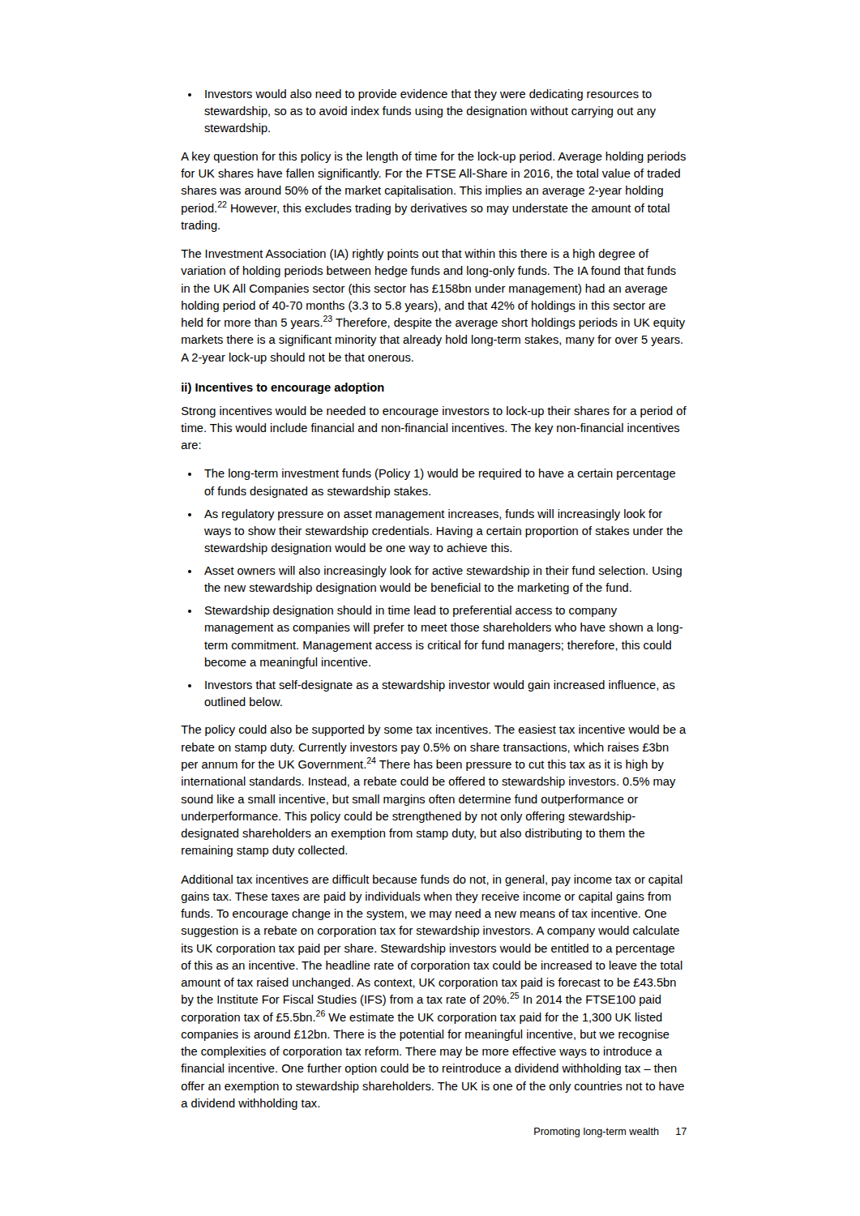Investors would also need to provide evidence that they were dedicating resources to stewardship, so as to avoid index funds using the designation without carrying out any stewardship.
A key question for this policy is the length of time for the lock-up period. Average holding periods for UK shares have fallen significantly. For the FTSE All-Share in 2016, the total value of traded shares was around 50% of the market capitalisation. This implies an average 2-year holding period.22 However, this excludes trading by derivatives so may understate the amount of total trading.
The Investment Association (IA) rightly points out that within this there is a high degree of variation of holding periods between hedge funds and long-only funds. The IA found that funds in the UK All Companies sector (this sector has £158bn under management) had an average holding period of 40-70 months (3.3 to 5.8 years), and that 42% of holdings in this sector are held for more than 5 years.23 Therefore, despite the average short holdings periods in UK equity markets there is a significant minority that already hold long-term stakes, many for over 5 years. A 2-year lock-up should not be that onerous.
ii) Incentives to encourage adoption
Strong incentives would be needed to encourage investors to lock-up their shares for a period of time. This would include financial and non-financial incentives. The key non-financial incentives are:
The long-term investment funds (Policy 1) would be required to have a certain percentage of funds designated as stewardship stakes.
As regulatory pressure on asset management increases, funds will increasingly look for ways to show their stewardship credentials. Having a certain proportion of stakes under the stewardship designation would be one way to achieve this.
Asset owners will also increasingly look for active stewardship in their fund selection. Using the new stewardship designation would be beneficial to the marketing of the fund.
Stewardship designation should in time lead to preferential access to company management as companies will prefer to meet those shareholders who have shown a long-term commitment. Management access is critical for fund managers; therefore, this could become a meaningful incentive.
Investors that self-designate as a stewardship investor would gain increased influence, as outlined below.
The policy could also be supported by some tax incentives. The easiest tax incentive would be a rebate on stamp duty. Currently investors pay 0.5% on share transactions, which raises £3bn per annum for the UK Government.24 There has been pressure to cut this tax as it is high by international standards. Instead, a rebate could be offered to stewardship investors. 0.5% may sound like a small incentive, but small margins often determine fund outperformance or underperformance. This policy could be strengthened by not only offering stewardship-designated shareholders an exemption from stamp duty, but also distributing to them the remaining stamp duty collected.
Additional tax incentives are difficult because funds do not, in general, pay income tax or capital gains tax. These taxes are paid by individuals when they receive income or capital gains from funds. To encourage change in the system, we may need a new means of tax incentive. One suggestion is a rebate on corporation tax for stewardship investors. A company would calculate its UK corporation tax paid per share. Stewardship investors would be entitled to a percentage of this as an incentive. The headline rate of corporation tax could be increased to leave the total amount of tax raised unchanged. As context, UK corporation tax paid is forecast to be £43.5bn by the Institute For Fiscal Studies (IFS) from a tax rate of 20%.25 In 2014 the FTSE100 paid corporation tax of £5.5bn.26 We estimate the UK corporation tax paid for the 1,300 UK listed companies is around £12bn. There is the potential for meaningful incentive, but we recognise the complexities of corporation tax reform. There may be more effective ways to introduce a financial incentive. One further option could be to reintroduce a dividend withholding tax – then offer an exemption to stewardship shareholders. The UK is one of the only countries not to have a dividend withholding tax.
Promoting long-term wealth17